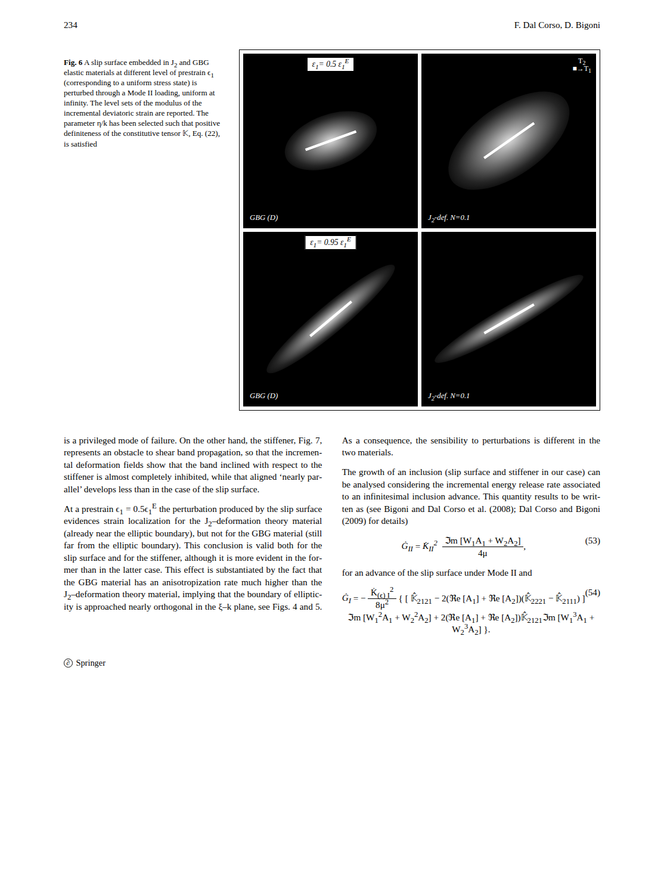234 F. Dal Corso, D. Bigoni
Fig. 6 A slip surface embedded in J2 and GBG elastic materials at different level of prestrain ϵ1 (corresponding to a uniform stress state) is perturbed through a Mode II loading, uniform at infinity. The level sets of the modulus of the incremental deviatoric strain are reported. The parameter η/k has been selected such that positive definiteness of the constitutive tensor 𝕂, Eq. (22), is satisfied
ε1= 0.5 ε1E
GBG (D)
T2
■→T1
J2-def. N=0.1
ε1= 0.95 ε1E
GBG (D)
J2-def. N=0.1
is a privileged mode of failure. On the other hand, the stiffener, Fig. 7, represents an obstacle to shear band propagation, so that the incremental deformation fields show that the band inclined with respect to the stiffener is almost completely inhibited, while that aligned ‘nearly parallel’ develops less than in the case of the slip surface.
At a prestrain ϵ1 = 0.5ϵ1E the perturbation produced by the slip surface evidences strain localization for the J2–deformation theory material (already near the elliptic boundary), but not for the GBG material (still far from the elliptic boundary). This conclusion is valid both for the slip surface and for the stiffener, although it is more evident in the former than in the latter case. This effect is substantiated by the fact that the GBG material has an anisotropization rate much higher than the J2–deformation theory material, implying that the boundary of ellipticity is approached nearly orthogonal in the ξ–k plane, see Figs. 4 and 5. As a consequence, the sensibility to perturbations is different in the two materials.
The growth of an inclusion (slip surface and stiffener in our case) can be analysed considering the incremental energy release rate associated to an infinitesimal inclusion advance. This quantity results to be written as (see Bigoni and Dal Corso et al. (2008); Dal Corso and Bigoni (2009) for details)
(53) ĠII = K̇II2 ⁡ ℑm [W1A1 + W2A2] 4μ ,
for an advance of the slip surface under Mode II and
(54) ĠI = − K̇(ϵ) I2 8μ2 { [ 𝕂̂2121 − 2(ℜe [A1] + ℜe [A2])(𝕂̂2221 − 𝕂̂2111) ] ℑm [W12A1 + W22A2] + 2(ℜe [A1] + ℜe [A2])𝕂̂2121ℑm [W13A1 + W23A2] }.
∂ Springer